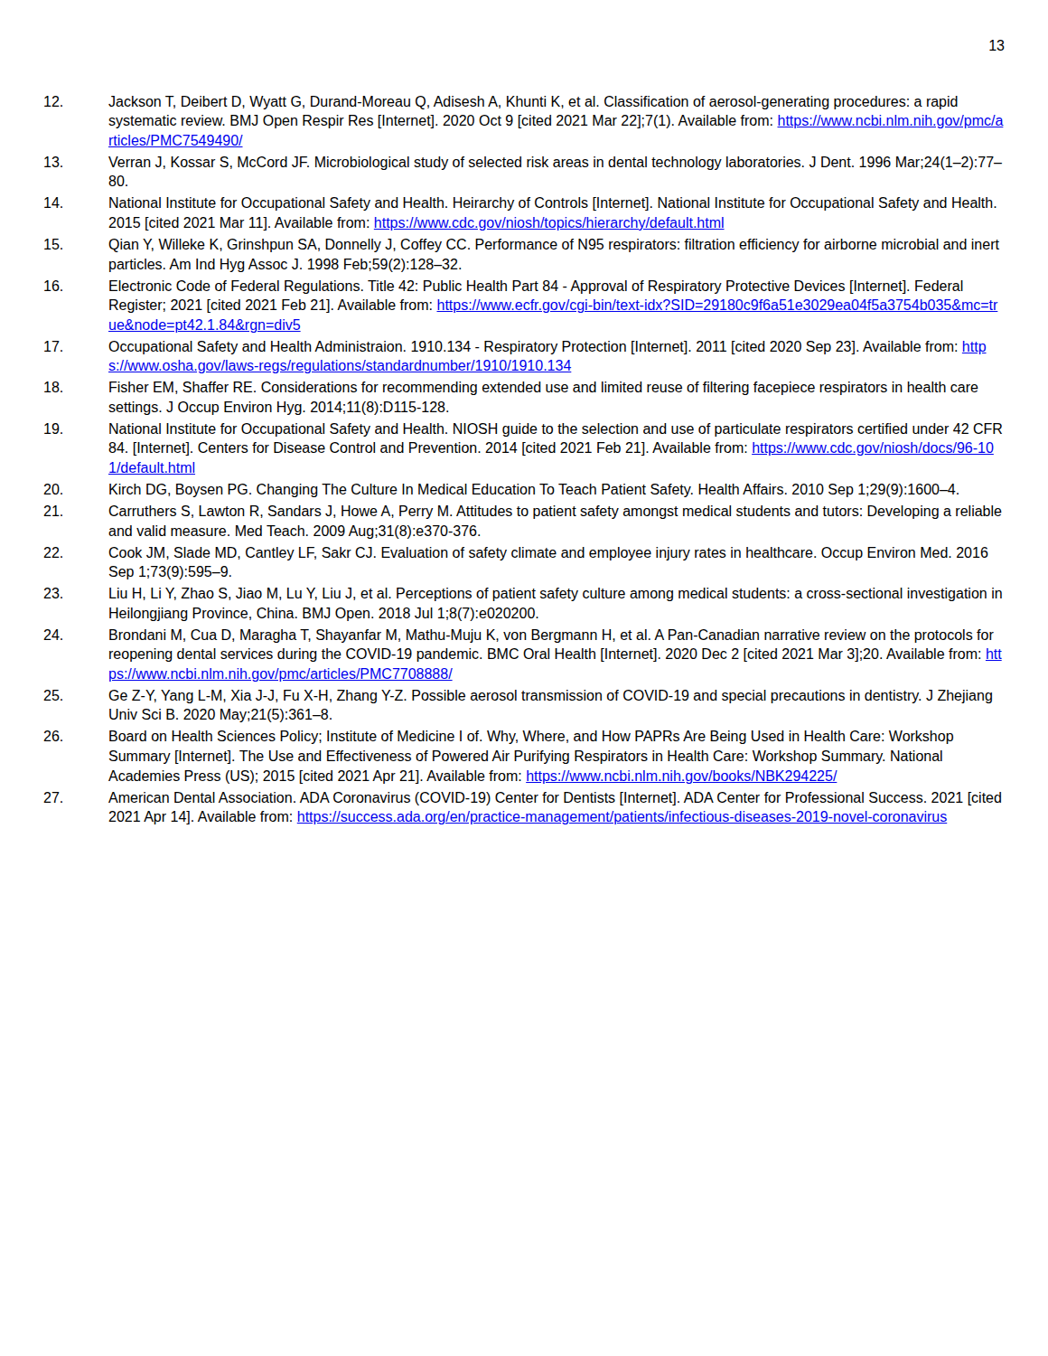13
12. Jackson T, Deibert D, Wyatt G, Durand-Moreau Q, Adisesh A, Khunti K, et al. Classification of aerosol-generating procedures: a rapid systematic review. BMJ Open Respir Res [Internet]. 2020 Oct 9 [cited 2021 Mar 22];7(1). Available from: https://www.ncbi.nlm.nih.gov/pmc/articles/PMC7549490/
13. Verran J, Kossar S, McCord JF. Microbiological study of selected risk areas in dental technology laboratories. J Dent. 1996 Mar;24(1–2):77–80.
14. National Institute for Occupational Safety and Health. Heirarchy of Controls [Internet]. National Institute for Occupational Safety and Health. 2015 [cited 2021 Mar 11]. Available from: https://www.cdc.gov/niosh/topics/hierarchy/default.html
15. Qian Y, Willeke K, Grinshpun SA, Donnelly J, Coffey CC. Performance of N95 respirators: filtration efficiency for airborne microbial and inert particles. Am Ind Hyg Assoc J. 1998 Feb;59(2):128–32.
16. Electronic Code of Federal Regulations. Title 42: Public Health Part 84 - Approval of Respiratory Protective Devices [Internet]. Federal Register; 2021 [cited 2021 Feb 21]. Available from: https://www.ecfr.gov/cgi-bin/text-idx?SID=29180c9f6a51e3029ea04f5a3754b035&mc=true&node=pt42.1.84&rgn=div5
17. Occupational Safety and Health Administraion. 1910.134 - Respiratory Protection [Internet]. 2011 [cited 2020 Sep 23]. Available from: https://www.osha.gov/laws-regs/regulations/standardnumber/1910/1910.134
18. Fisher EM, Shaffer RE. Considerations for recommending extended use and limited reuse of filtering facepiece respirators in health care settings. J Occup Environ Hyg. 2014;11(8):D115-128.
19. National Institute for Occupational Safety and Health. NIOSH guide to the selection and use of particulate respirators certified under 42 CFR 84. [Internet]. Centers for Disease Control and Prevention. 2014 [cited 2021 Feb 21]. Available from: https://www.cdc.gov/niosh/docs/96-101/default.html
20. Kirch DG, Boysen PG. Changing The Culture In Medical Education To Teach Patient Safety. Health Affairs. 2010 Sep 1;29(9):1600–4.
21. Carruthers S, Lawton R, Sandars J, Howe A, Perry M. Attitudes to patient safety amongst medical students and tutors: Developing a reliable and valid measure. Med Teach. 2009 Aug;31(8):e370-376.
22. Cook JM, Slade MD, Cantley LF, Sakr CJ. Evaluation of safety climate and employee injury rates in healthcare. Occup Environ Med. 2016 Sep 1;73(9):595–9.
23. Liu H, Li Y, Zhao S, Jiao M, Lu Y, Liu J, et al. Perceptions of patient safety culture among medical students: a cross-sectional investigation in Heilongjiang Province, China. BMJ Open. 2018 Jul 1;8(7):e020200.
24. Brondani M, Cua D, Maragha T, Shayanfar M, Mathu-Muju K, von Bergmann H, et al. A Pan-Canadian narrative review on the protocols for reopening dental services during the COVID-19 pandemic. BMC Oral Health [Internet]. 2020 Dec 2 [cited 2021 Mar 3];20. Available from: https://www.ncbi.nlm.nih.gov/pmc/articles/PMC7708888/
25. Ge Z-Y, Yang L-M, Xia J-J, Fu X-H, Zhang Y-Z. Possible aerosol transmission of COVID-19 and special precautions in dentistry. J Zhejiang Univ Sci B. 2020 May;21(5):361–8.
26. Board on Health Sciences Policy; Institute of Medicine I of. Why, Where, and How PAPRs Are Being Used in Health Care: Workshop Summary [Internet]. The Use and Effectiveness of Powered Air Purifying Respirators in Health Care: Workshop Summary. National Academies Press (US); 2015 [cited 2021 Apr 21]. Available from: https://www.ncbi.nlm.nih.gov/books/NBK294225/
27. American Dental Association. ADA Coronavirus (COVID-19) Center for Dentists [Internet]. ADA Center for Professional Success. 2021 [cited 2021 Apr 14]. Available from: https://success.ada.org/en/practice-management/patients/infectious-diseases-2019-novel-coronavirus